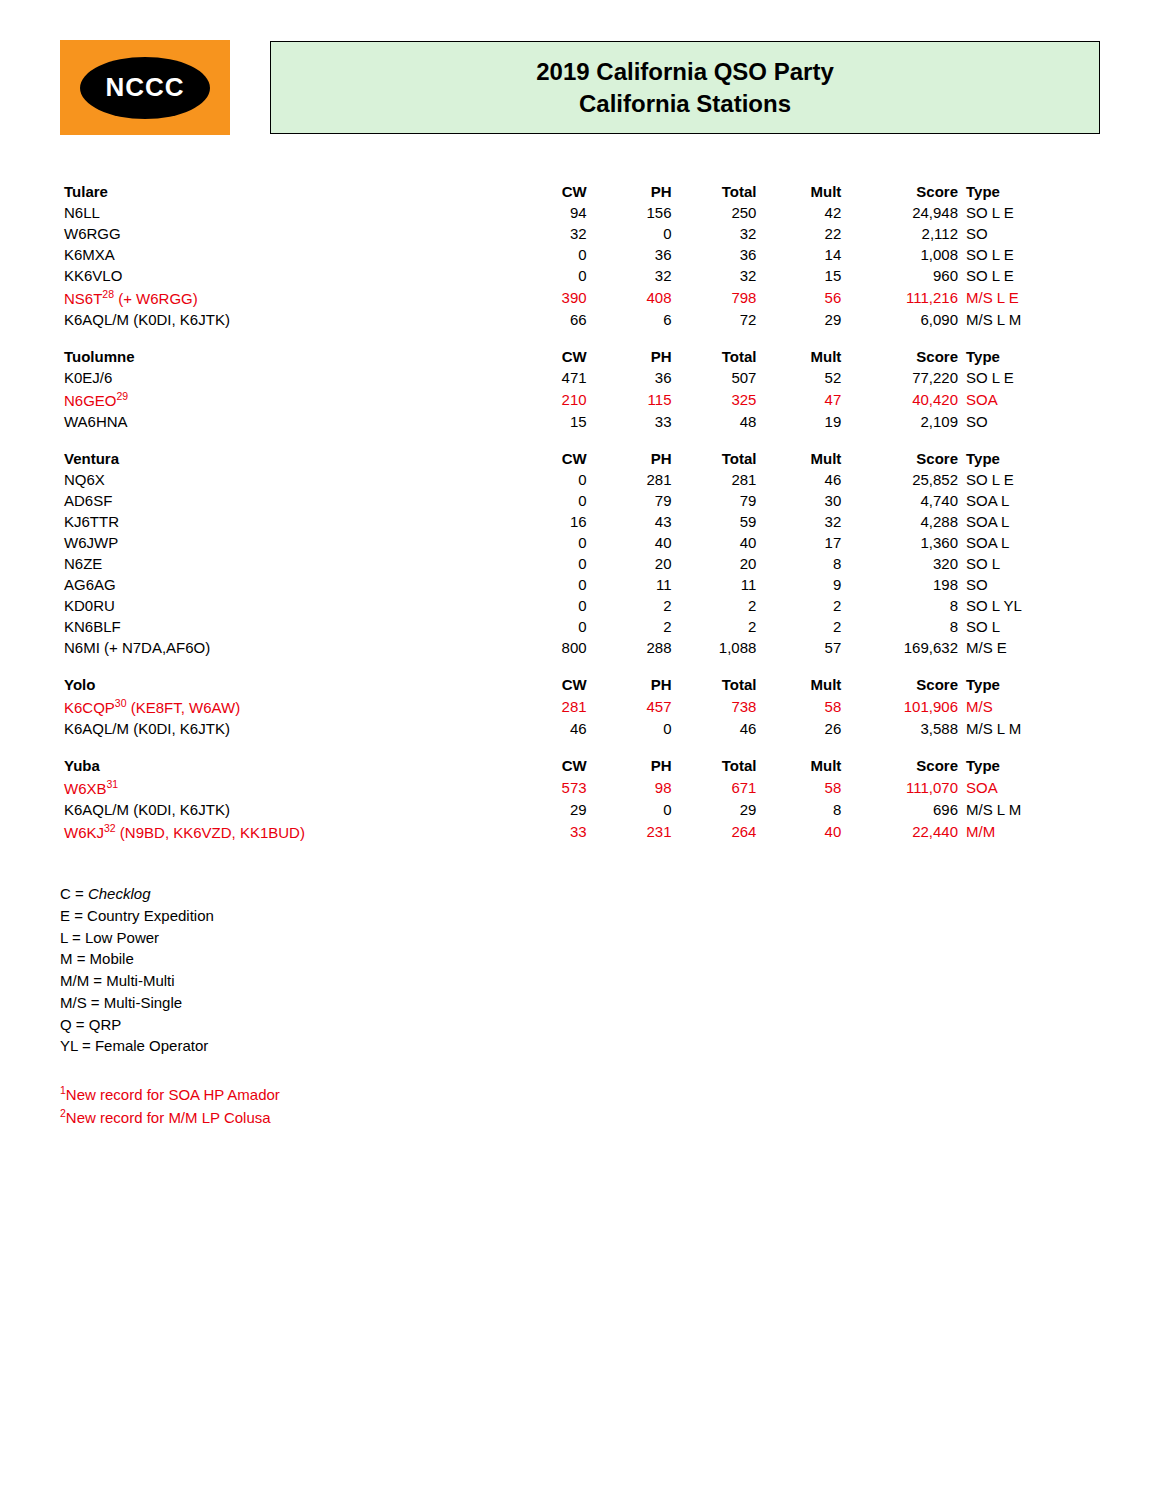NCCC
2019 California QSO Party
California Stations
| Tulare | CW | PH | Total | Mult | Score | Type |
| N6LL | 94 | 156 | 250 | 42 | 24,948 | SO L E |
| W6RGG | 32 | 0 | 32 | 22 | 2,112 | SO |
| K6MXA | 0 | 36 | 36 | 14 | 1,008 | SO L E |
| KK6VLO | 0 | 32 | 32 | 15 | 960 | SO L E |
| NS6T 28 (+ W6RGG) | 390 | 408 | 798 | 56 | 111,216 | M/S L E |
| K6AQL/M (K0DI, K6JTK) | 66 | 6 | 72 | 29 | 6,090 | M/S L M |
| Tuolumne | CW | PH | Total | Mult | Score | Type |
| K0EJ/6 | 471 | 36 | 507 | 52 | 77,220 | SO L E |
| N6GEO 29 | 210 | 115 | 325 | 47 | 40,420 | SOA |
| WA6HNA | 15 | 33 | 48 | 19 | 2,109 | SO |
| Ventura | CW | PH | Total | Mult | Score | Type |
| NQ6X | 0 | 281 | 281 | 46 | 25,852 | SO L E |
| AD6SF | 0 | 79 | 79 | 30 | 4,740 | SOA L |
| KJ6TTR | 16 | 43 | 59 | 32 | 4,288 | SOA L |
| W6JWP | 0 | 40 | 40 | 17 | 1,360 | SOA L |
| N6ZE | 0 | 20 | 20 | 8 | 320 | SO L |
| AG6AG | 0 | 11 | 11 | 9 | 198 | SO |
| KD0RU | 0 | 2 | 2 | 2 | 8 | SO L YL |
| KN6BLF | 0 | 2 | 2 | 2 | 8 | SO L |
| N6MI (+ N7DA,AF6O) | 800 | 288 | 1,088 | 57 | 169,632 | M/S E |
| Yolo | CW | PH | Total | Mult | Score | Type |
| K6CQP 30 (KE8FT, W6AW) | 281 | 457 | 738 | 58 | 101,906 | M/S |
| K6AQL/M (K0DI, K6JTK) | 46 | 0 | 46 | 26 | 3,588 | M/S L M |
| Yuba | CW | PH | Total | Mult | Score | Type |
| W6XB 31 | 573 | 98 | 671 | 58 | 111,070 | SOA |
| K6AQL/M (K0DI, K6JTK) | 29 | 0 | 29 | 8 | 696 | M/S L M |
| W6KJ 32 (N9BD, KK6VZD, KK1BUD) | 33 | 231 | 264 | 40 | 22,440 | M/M |
C = Checklog
E = Country Expedition
L = Low Power
M = Mobile
M/M = Multi-Multi
M/S = Multi-Single
Q = QRP
YL = Female Operator
1New record for SOA HP Amador
2New record for M/M LP Colusa